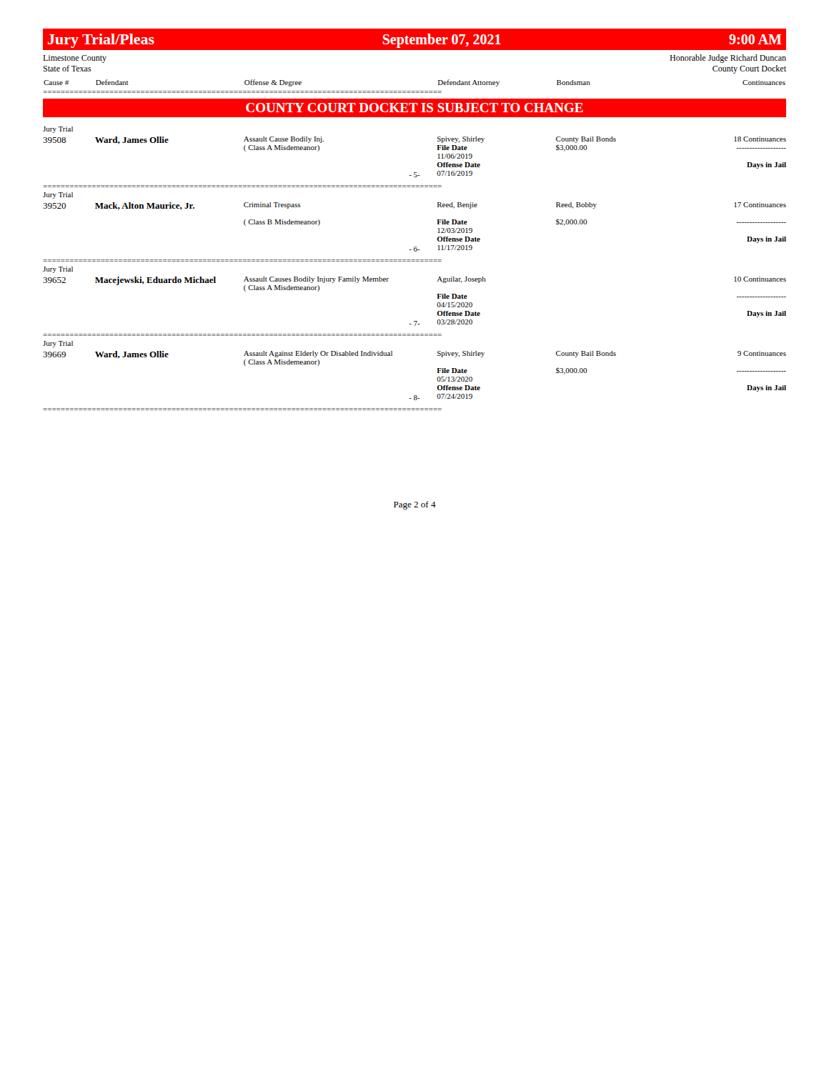Jury Trial/Pleas September 07, 2021 9:00 AM
Limestone County
State of Texas
Honorable Judge Richard Duncan
County Court Docket
| Cause # | Defendant | Offense & Degree | Defendant Attorney | Bondsman | Continuances |
==========================================================================================
COUNTY COURT DOCKET IS SUBJECT TO CHANGE
Jury Trial
| 39508 | Ward, James Ollie | Assault Cause Bodily Inj. ( Class A Misdemeanor) | Spivey, Shirley File Date 11/06/2019 | County Bail Bonds $3,000.00 | 18 Continuances ------------------- |
| | | | Offense Date 07/16/2019 | | Days in Jail |
- 5-
==========================================================================================
Jury Trial
| 39520 | Mack, Alton Maurice, Jr. | Criminal Trespass ( Class B Misdemeanor) | Reed, Benjie File Date 12/03/2019 | Reed, Bobby $2,000.00 | 17 Continuances ------------------- |
| | | | Offense Date 11/17/2019 | | Days in Jail |
- 6-
==========================================================================================
Jury Trial
| 39652 | Macejewski, Eduardo Michael | Assault Causes Bodily Injury Family Member ( Class A Misdemeanor) | Aguilar, Joseph File Date 04/15/2020 | | 10 Continuances ------------------- |
| | | | Offense Date 03/28/2020 | | Days in Jail |
- 7-
==========================================================================================
Jury Trial
| 39669 | Ward, James Ollie | Assault Against Elderly Or Disabled Individual ( Class A Misdemeanor) | Spivey, Shirley File Date 05/13/2020 | County Bail Bonds $3,000.00 | 9 Continuances ------------------- |
| | | | Offense Date 07/24/2019 | | Days in Jail |
- 8-
==========================================================================================
Page 2 of 4